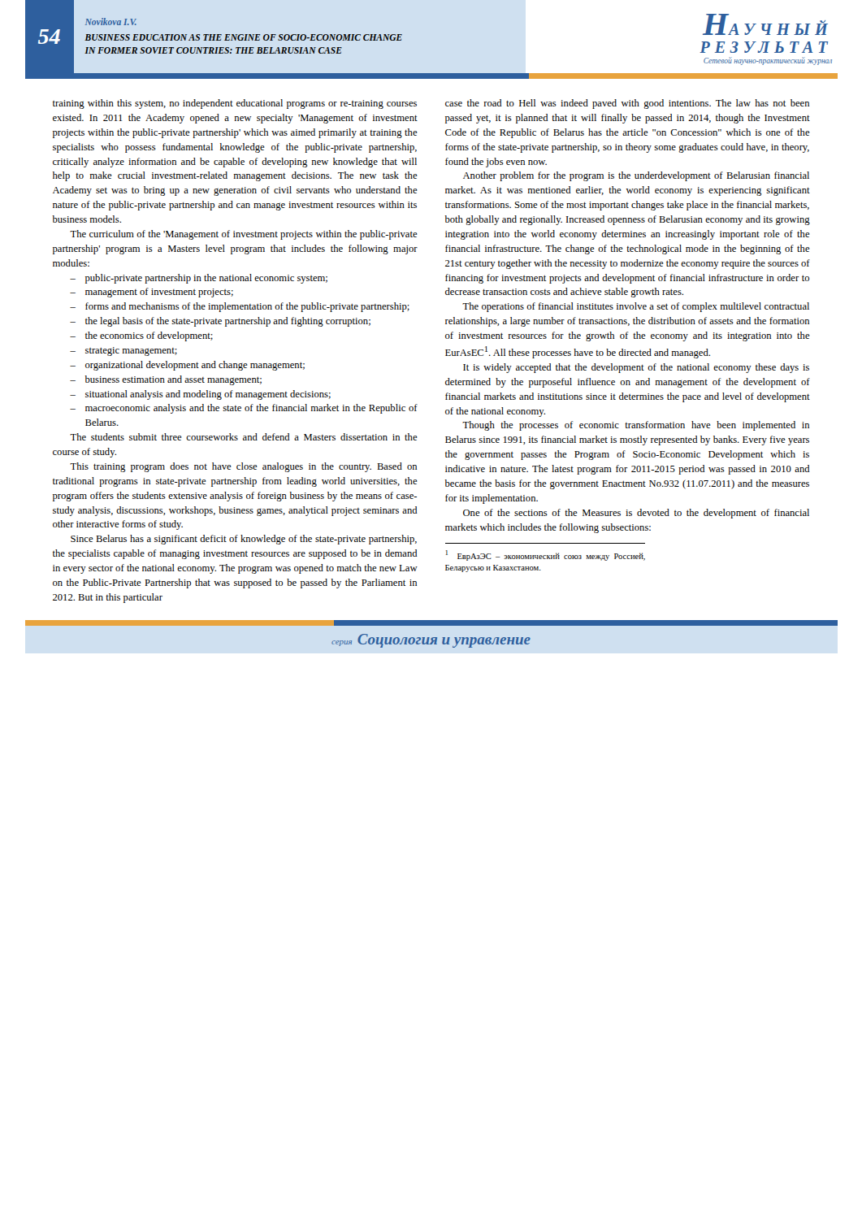54
Novikova I.V.
BUSINESS EDUCATION AS THE ENGINE OF SOCIO-ECONOMIC CHANGE
IN FORMER SOVIET COUNTRIES: THE BELARUSIAN CASE
НАУЧНЫЙ
РЕЗУЛЬТАТ
Сетевой научно-практический журнал
training within this system, no independent educational programs or re-training courses existed. In 2011 the Academy opened a new specialty 'Management of investment projects within the public-private partnership' which was aimed primarily at training the specialists who possess fundamental knowledge of the public-private partnership, critically analyze information and be capable of developing new knowledge that will help to make crucial investment-related management decisions. The new task the Academy set was to bring up a new generation of civil servants who understand the nature of the public-private partnership and can manage investment resources within its business models.
The curriculum of the 'Management of investment projects within the public-private partnership' program is a Masters level program that includes the following major modules:
public-private partnership in the national economic system;
management of investment projects;
forms and mechanisms of the implementation of the public-private partnership;
the legal basis of the state-private partnership and fighting corruption;
the economics of development;
strategic management;
organizational development and change management;
business estimation and asset management;
situational analysis and modeling of management decisions;
macroeconomic analysis and the state of the financial market in the Republic of Belarus.
The students submit three courseworks and defend a Masters dissertation in the course of study.
This training program does not have close analogues in the country. Based on traditional programs in state-private partnership from leading world universities, the program offers the students extensive analysis of foreign business by the means of case-study analysis, discussions, workshops, business games, analytical project seminars and other interactive forms of study.
Since Belarus has a significant deficit of knowledge of the state-private partnership, the specialists capable of managing investment resources are supposed to be in demand in every sector of the national economy. The program was opened to match the new Law on the Public-Private Partnership that was supposed to be passed by the Parliament in 2012. But in this particular
case the road to Hell was indeed paved with good intentions. The law has not been passed yet, it is planned that it will finally be passed in 2014, though the Investment Code of the Republic of Belarus has the article "on Concession" which is one of the forms of the state-private partnership, so in theory some graduates could have, in theory, found the jobs even now.
Another problem for the program is the underdevelopment of Belarusian financial market. As it was mentioned earlier, the world economy is experiencing significant transformations. Some of the most important changes take place in the financial markets, both globally and regionally. Increased openness of Belarusian economy and its growing integration into the world economy determines an increasingly important role of the financial infrastructure. The change of the technological mode in the beginning of the 21st century together with the necessity to modernize the economy require the sources of financing for investment projects and development of financial infrastructure in order to decrease transaction costs and achieve stable growth rates.
The operations of financial institutes involve a set of complex multilevel contractual relationships, a large number of transactions, the distribution of assets and the formation of investment resources for the growth of the economy and its integration into the EurAsEC1. All these processes have to be directed and managed.
It is widely accepted that the development of the national economy these days is determined by the purposeful influence on and management of the development of financial markets and institutions since it determines the pace and level of development of the national economy.
Though the processes of economic transformation have been implemented in Belarus since 1991, its financial market is mostly represented by banks. Every five years the government passes the Program of Socio-Economic Development which is indicative in nature. The latest program for 2011-2015 period was passed in 2010 and became the basis for the government Enactment No.932 (11.07.2011) and the measures for its implementation.
One of the sections of the Measures is devoted to the development of financial markets which includes the following subsections:
1 ЕврАзЭС – экономический союз между Россией, Беларусью и Казахстаном.
серия Социология и управление